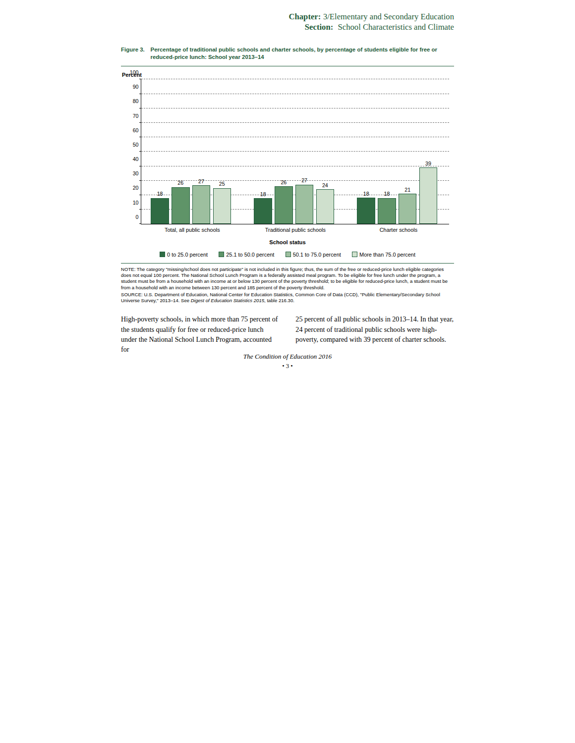Chapter: 3/Elementary and Secondary Education
Section: School Characteristics and Climate
Figure 3. Percentage of traditional public schools and charter schools, by percentage of students eligible for free or reduced-price lunch: School year 2013–14
Percent
100
90
80
70
60
50
40
30
20
10
0
18
26
27
25
Total, all public schools
18
26
27
24
Traditional public schools
18
18
21
39
Charter schools
School status
0 to 25.0 percent 25.1 to 50.0 percent 50.1 to 75.0 percent More than 75.0 percent
NOTE: The category "missing/school does not participate" is not included in this figure; thus, the sum of the free or reduced-price lunch eligible categories does not equal 100 percent. The National School Lunch Program is a federally assisted meal program. To be eligible for free lunch under the program, a student must be from a household with an income at or below 130 percent of the poverty threshold; to be eligible for reduced-price lunch, a student must be from a household with an income between 130 percent and 185 percent of the poverty threshold.
SOURCE: U.S. Department of Education, National Center for Education Statistics, Common Core of Data (CCD), "Public Elementary/Secondary School Universe Survey," 2013–14. See Digest of Education Statistics 2015, table 216.30.
High-poverty schools, in which more than 75 percent of the students qualify for free or reduced-price lunch under the National School Lunch Program, accounted for
25 percent of all public schools in 2013–14. In that year, 24 percent of traditional public schools were high-poverty, compared with 39 percent of charter schools.
The Condition of Education 2016
• 3 •